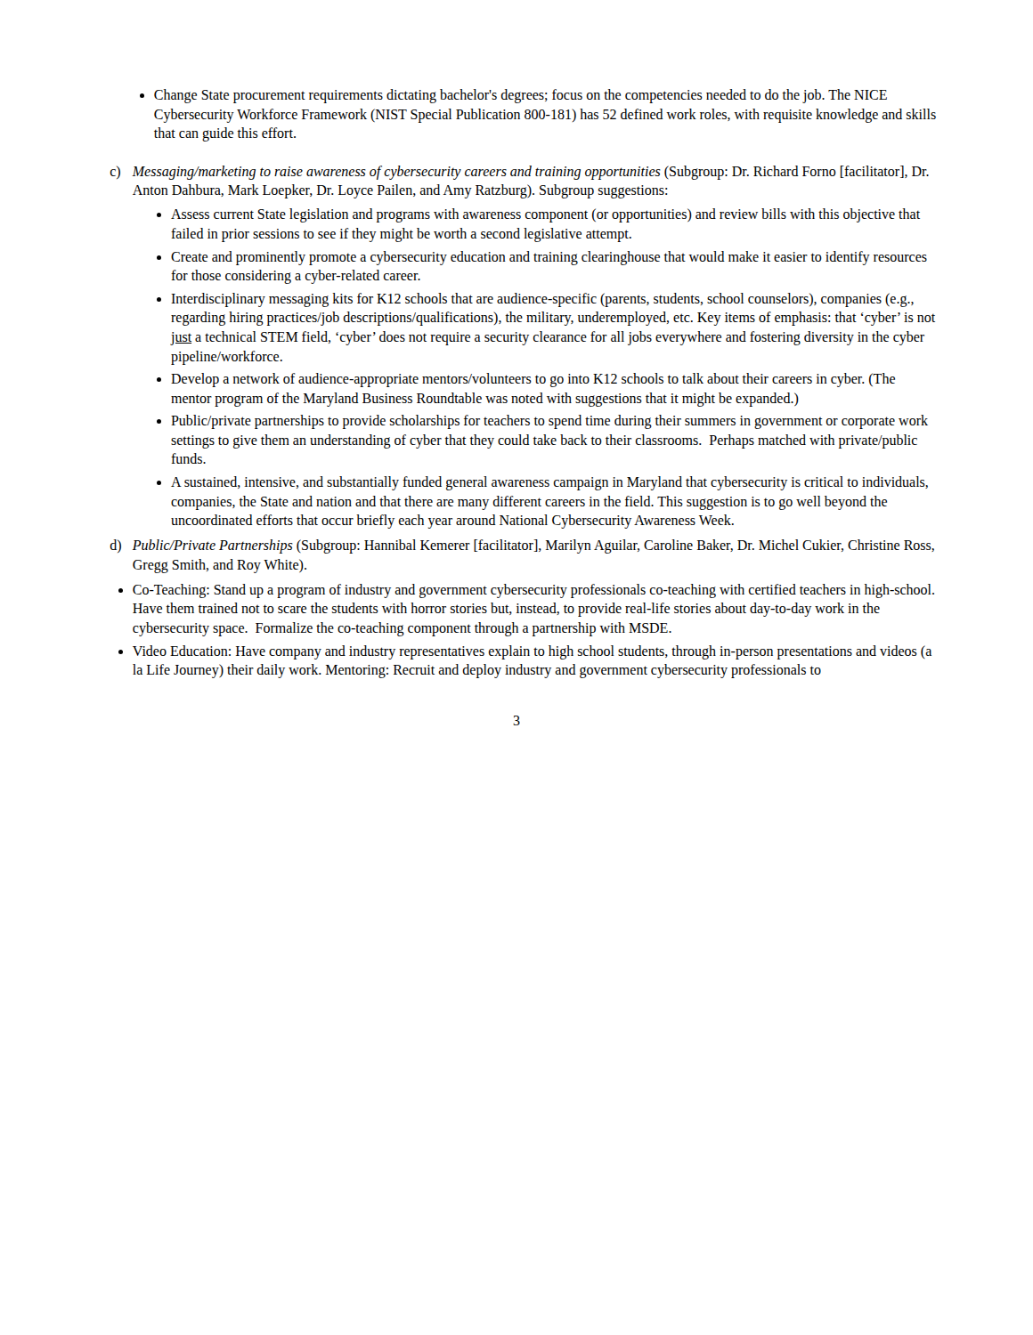Change State procurement requirements dictating bachelor's degrees; focus on the competencies needed to do the job. The NICE Cybersecurity Workforce Framework (NIST Special Publication 800-181) has 52 defined work roles, with requisite knowledge and skills that can guide this effort.
c) Messaging/marketing to raise awareness of cybersecurity careers and training opportunities (Subgroup: Dr. Richard Forno [facilitator], Dr. Anton Dahbura, Mark Loepker, Dr. Loyce Pailen, and Amy Ratzburg). Subgroup suggestions:
Assess current State legislation and programs with awareness component (or opportunities) and review bills with this objective that failed in prior sessions to see if they might be worth a second legislative attempt.
Create and prominently promote a cybersecurity education and training clearinghouse that would make it easier to identify resources for those considering a cyber-related career.
Interdisciplinary messaging kits for K12 schools that are audience-specific (parents, students, school counselors), companies (e.g., regarding hiring practices/job descriptions/qualifications), the military, underemployed, etc. Key items of emphasis: that ‘cyber’ is not just a technical STEM field, ‘cyber’ does not require a security clearance for all jobs everywhere and fostering diversity in the cyber pipeline/workforce.
Develop a network of audience-appropriate mentors/volunteers to go into K12 schools to talk about their careers in cyber. (The mentor program of the Maryland Business Roundtable was noted with suggestions that it might be expanded.)
Public/private partnerships to provide scholarships for teachers to spend time during their summers in government or corporate work settings to give them an understanding of cyber that they could take back to their classrooms. Perhaps matched with private/public funds.
A sustained, intensive, and substantially funded general awareness campaign in Maryland that cybersecurity is critical to individuals, companies, the State and nation and that there are many different careers in the field. This suggestion is to go well beyond the uncoordinated efforts that occur briefly each year around National Cybersecurity Awareness Week.
d) Public/Private Partnerships (Subgroup: Hannibal Kemerer [facilitator], Marilyn Aguilar, Caroline Baker, Dr. Michel Cukier, Christine Ross, Gregg Smith, and Roy White).
Co-Teaching: Stand up a program of industry and government cybersecurity professionals co-teaching with certified teachers in high-school. Have them trained not to scare the students with horror stories but, instead, to provide real-life stories about day-to-day work in the cybersecurity space. Formalize the co-teaching component through a partnership with MSDE.
Video Education: Have company and industry representatives explain to high school students, through in-person presentations and videos (a la Life Journey) their daily work. Mentoring: Recruit and deploy industry and government cybersecurity professionals to
3